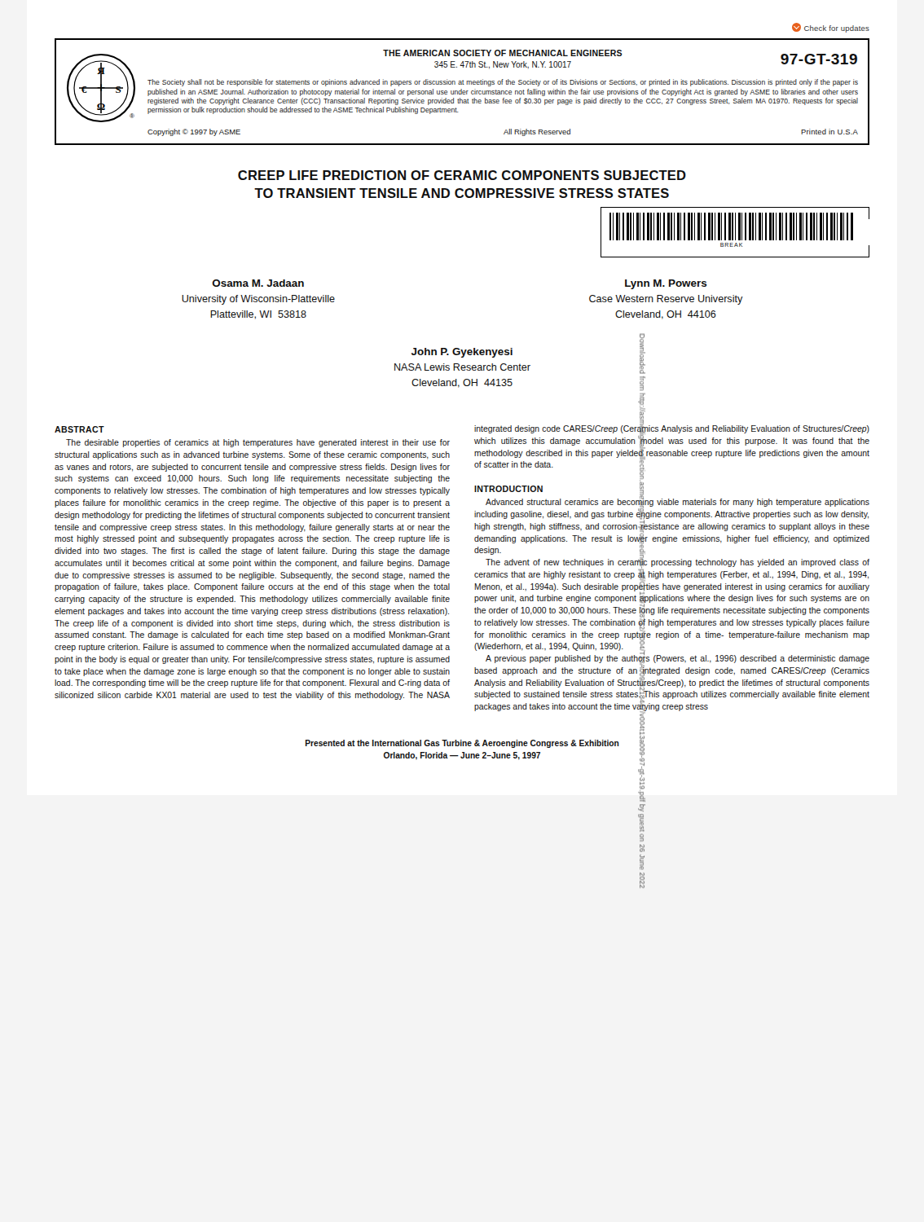Check for updates
Я € S Ω ✛ ®
97-GT-319
THE AMERICAN SOCIETY OF MECHANICAL ENGINEERS
345 E. 47th St., New York, N.Y. 10017
The Society shall not be responsible for statements or opinions advanced in papers or discussion at meetings of the Society or of its Divisions or Sections, or printed in its publications. Discussion is printed only if the paper is published in an ASME Journal. Authorization to photocopy material for internal or personal use under circumstance not falling within the fair use provisions of the Copyright Act is granted by ASME to libraries and other users registered with the Copyright Clearance Center (CCC) Transactional Reporting Service provided that the base fee of $0.30 per page is paid directly to the CCC, 27 Congress Street, Salem MA 01970. Requests for special permission or bulk reproduction should be addressed to the ASME Technical Publishing Department.
Copyright © 1997 by ASME All Rights Reserved Printed in U.S.A
CREEP LIFE PREDICTION OF CERAMIC COMPONENTS SUBJECTED
TO TRANSIENT TENSILE AND COMPRESSIVE STRESS STATES
BREAK
Osama M. Jadaan
University of Wisconsin-Platteville
Platteville, WI 53818
Lynn M. Powers
Case Western Reserve University
Cleveland, OH 44106
John P. Gyekenyesi
NASA Lewis Research Center
Cleveland, OH 44135
ABSTRACT
The desirable properties of ceramics at high temperatures have generated interest in their use for structural applications such as in advanced turbine systems. Some of these ceramic components, such as vanes and rotors, are subjected to concurrent tensile and compressive stress fields. Design lives for such systems can exceed 10,000 hours. Such long life requirements necessitate subjecting the components to relatively low stresses. The combination of high temperatures and low stresses typically places failure for monolithic ceramics in the creep regime. The objective of this paper is to present a design methodology for predicting the lifetimes of structural components subjected to concurrent transient tensile and compressive creep stress states. In this methodology, failure generally starts at or near the most highly stressed point and subsequently propagates across the section. The creep rupture life is divided into two stages. The first is called the stage of latent failure. During this stage the damage accumulates until it becomes critical at some point within the component, and failure begins. Damage due to compressive stresses is assumed to be negligible. Subsequently, the second stage, named the propagation of failure, takes place. Component failure occurs at the end of this stage when the total carrying capacity of the structure is expended. This methodology utilizes commercially available finite element packages and takes into account the time varying creep stress distributions (stress relaxation). The creep life of a component is divided into short time steps, during which, the stress distribution is assumed constant. The damage is calculated for each time step based on a modified Monkman-Grant creep rupture criterion. Failure is assumed to commence when the normalized accumulated damage at a point in the body is equal or greater than unity. For tensile/compressive stress states, rupture is assumed to take place when the damage zone is large enough so that the component is no longer able to sustain load. The corresponding time will be the creep rupture life for that component. Flexural and C-ring data of siliconized silicon carbide KX01 material are used to test the viability of this methodology. The NASA integrated design code CARES/Creep (Ceramics Analysis and Reliability Evaluation of Structures/Creep) which utilizes this damage accumulation model was used for this purpose. It was found that the methodology described in this paper yielded reasonable creep rupture life predictions given the amount of scatter in the data.
INTRODUCTION
Advanced structural ceramics are becoming viable materials for many high temperature applications including gasoline, diesel, and gas turbine engine components. Attractive properties such as low density, high strength, high stiffness, and corrosion resistance are allowing ceramics to supplant alloys in these demanding applications. The result is lower engine emissions, higher fuel efficiency, and optimized design.
The advent of new techniques in ceramic processing technology has yielded an improved class of ceramics that are highly resistant to creep at high temperatures (Ferber, et al., 1994, Ding, et al., 1994, Menon, et al., 1994a). Such desirable properties have generated interest in using ceramics for auxiliary power unit, and turbine engine component applications where the design lives for such systems are on the order of 10,000 to 30,000 hours. These long life requirements necessitate subjecting the components to relatively low stresses. The combination of high temperatures and low stresses typically places failure for monolithic ceramics in the creep rupture region of a time- temperature-failure mechanism map (Wiederhorn, et al., 1994, Quinn, 1990).
A previous paper published by the authors (Powers, et al., 1996) described a deterministic damage based approach and the structure of an integrated design code, named CARES/Creep (Ceramics Analysis and Reliability Evaluation of Structures/Creep), to predict the lifetimes of structural components subjected to sustained tensile stress states. This approach utilizes commercially available finite element packages and takes into account the time varying creep stress
Presented at the International Gas Turbine & Aeroengine Congress & Exhibition
Orlando, Florida — June 2–June 5, 1997
Downloaded from http://asmedigitalcollection.asme.org/GT/proceedings-pdf/GT1997/78712/V004/T13A009/4218447/v004t13a009-97-gt-319.pdf by guest on 26 June 2022